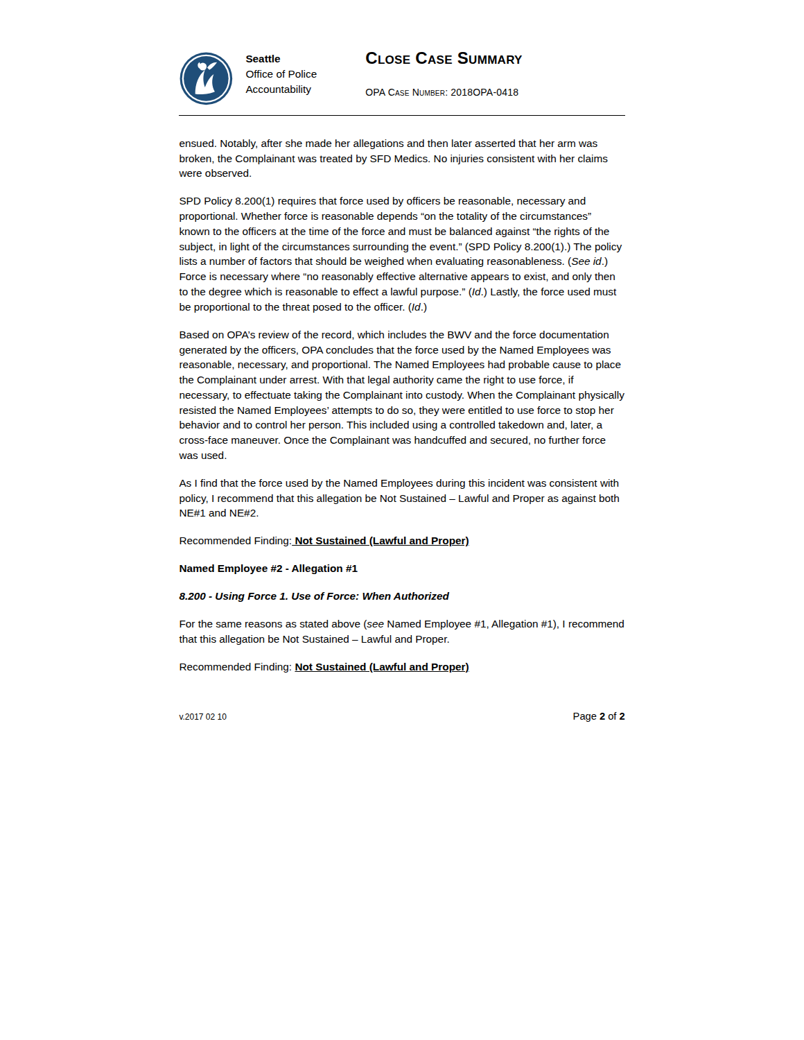Seattle
Office of Police
Accountability
Close Case Summary
OPA Case Number: 2018OPA-0418
ensued. Notably, after she made her allegations and then later asserted that her arm was broken, the Complainant was treated by SFD Medics. No injuries consistent with her claims were observed.
SPD Policy 8.200(1) requires that force used by officers be reasonable, necessary and proportional. Whether force is reasonable depends “on the totality of the circumstances” known to the officers at the time of the force and must be balanced against “the rights of the subject, in light of the circumstances surrounding the event.” (SPD Policy 8.200(1).) The policy lists a number of factors that should be weighed when evaluating reasonableness. (See id.) Force is necessary where “no reasonably effective alternative appears to exist, and only then to the degree which is reasonable to effect a lawful purpose.” (Id.) Lastly, the force used must be proportional to the threat posed to the officer. (Id.)
Based on OPA’s review of the record, which includes the BWV and the force documentation generated by the officers, OPA concludes that the force used by the Named Employees was reasonable, necessary, and proportional. The Named Employees had probable cause to place the Complainant under arrest. With that legal authority came the right to use force, if necessary, to effectuate taking the Complainant into custody. When the Complainant physically resisted the Named Employees’ attempts to do so, they were entitled to use force to stop her behavior and to control her person. This included using a controlled takedown and, later, a cross-face maneuver. Once the Complainant was handcuffed and secured, no further force was used.
As I find that the force used by the Named Employees during this incident was consistent with policy, I recommend that this allegation be Not Sustained – Lawful and Proper as against both NE#1 and NE#2.
Recommended Finding: Not Sustained (Lawful and Proper)
Named Employee #2 - Allegation #1
8.200 - Using Force 1. Use of Force: When Authorized
For the same reasons as stated above (see Named Employee #1, Allegation #1), I recommend that this allegation be Not Sustained – Lawful and Proper.
Recommended Finding: Not Sustained (Lawful and Proper)
v.2017 02 10
Page 2 of 2